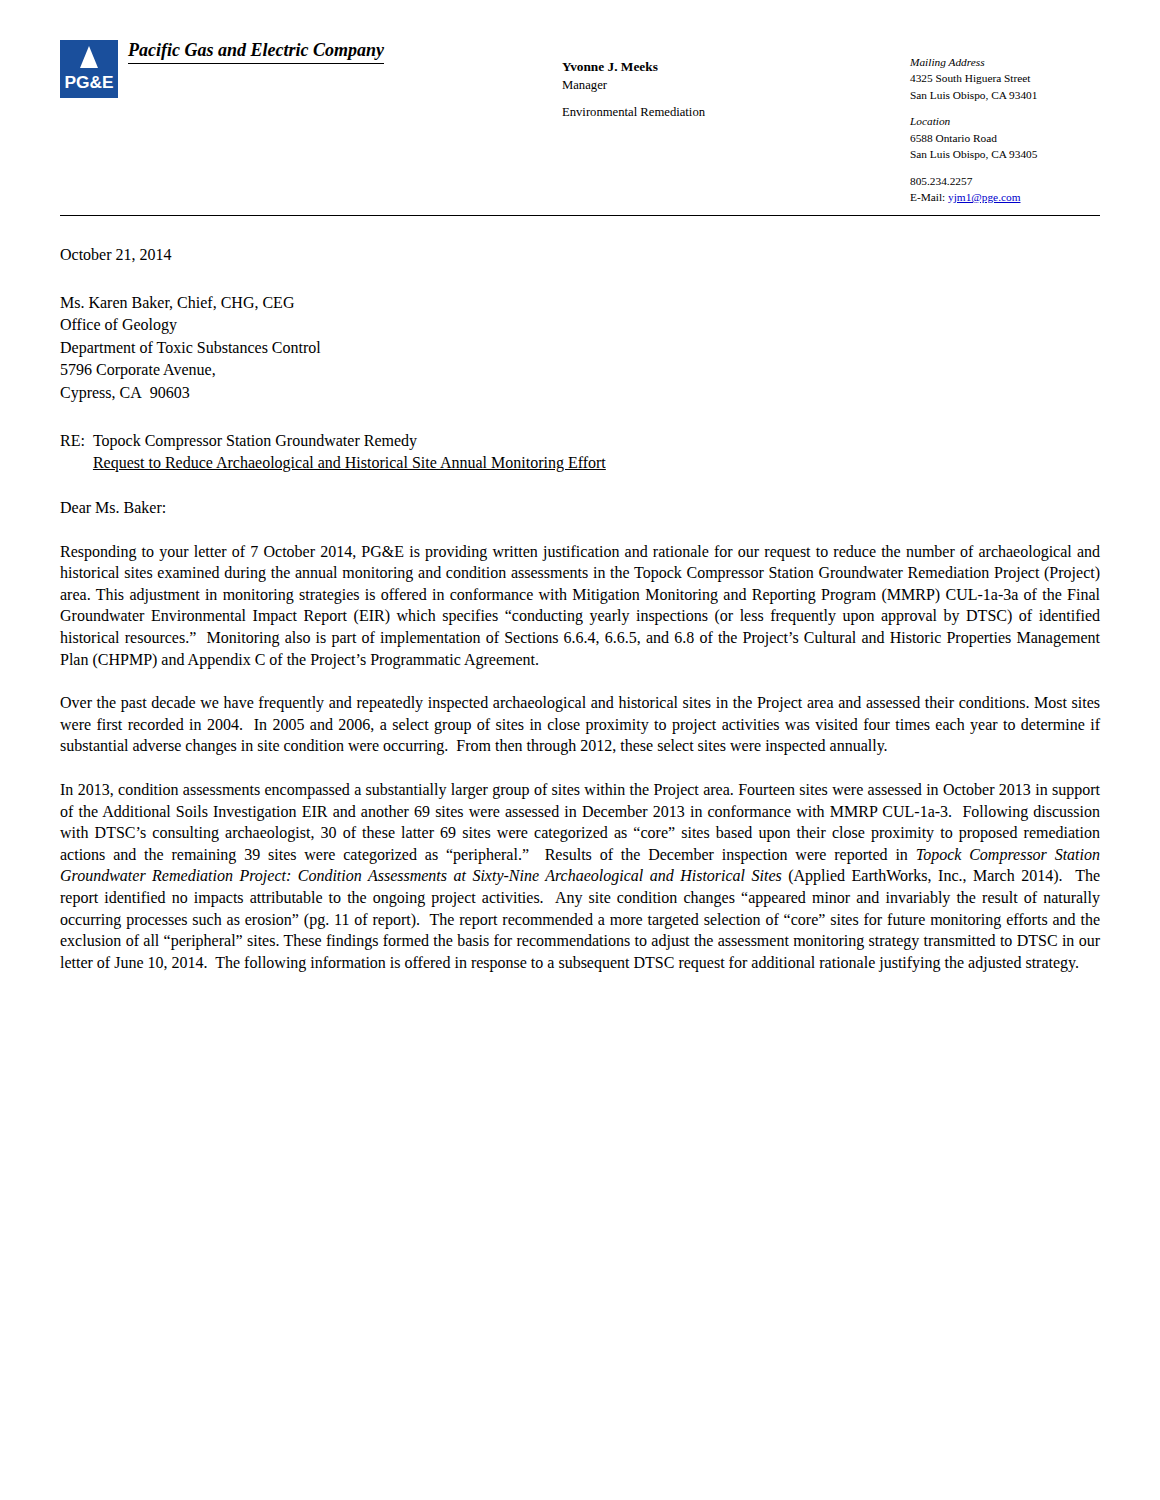PG&E
Pacific Gas and Electric Company
Yvonne J. Meeks
Manager
Environmental Remediation
Mailing Address
4325 South Higuera Street
San Luis Obispo, CA 93401
Location
6588 Ontario Road
San Luis Obispo, CA 93405
805.234.2257
E-Mail: yjm1@pge.com
October 21, 2014
Ms. Karen Baker, Chief, CHG, CEG
Office of Geology
Department of Toxic Substances Control
5796 Corporate Avenue,
Cypress, CA 90603
RE:
Topock Compressor Station Groundwater Remedy
Request to Reduce Archaeological and Historical Site Annual Monitoring Effort
Dear Ms. Baker:
Responding to your letter of 7 October 2014, PG&E is providing written justification and rationale for our request to reduce the number of archaeological and historical sites examined during the annual monitoring and condition assessments in the Topock Compressor Station Groundwater Remediation Project (Project) area. This adjustment in monitoring strategies is offered in conformance with Mitigation Monitoring and Reporting Program (MMRP) CUL-1a-3a of the Final Groundwater Environmental Impact Report (EIR) which specifies “conducting yearly inspections (or less frequently upon approval by DTSC) of identified historical resources.” Monitoring also is part of implementation of Sections 6.6.4, 6.6.5, and 6.8 of the Project’s Cultural and Historic Properties Management Plan (CHPMP) and Appendix C of the Project’s Programmatic Agreement.
Over the past decade we have frequently and repeatedly inspected archaeological and historical sites in the Project area and assessed their conditions. Most sites were first recorded in 2004. In 2005 and 2006, a select group of sites in close proximity to project activities was visited four times each year to determine if substantial adverse changes in site condition were occurring. From then through 2012, these select sites were inspected annually.
In 2013, condition assessments encompassed a substantially larger group of sites within the Project area. Fourteen sites were assessed in October 2013 in support of the Additional Soils Investigation EIR and another 69 sites were assessed in December 2013 in conformance with MMRP CUL-1a-3. Following discussion with DTSC’s consulting archaeologist, 30 of these latter 69 sites were categorized as “core” sites based upon their close proximity to proposed remediation actions and the remaining 39 sites were categorized as “peripheral.” Results of the December inspection were reported in Topock Compressor Station Groundwater Remediation Project: Condition Assessments at Sixty-Nine Archaeological and Historical Sites (Applied EarthWorks, Inc., March 2014). The report identified no impacts attributable to the ongoing project activities. Any site condition changes “appeared minor and invariably the result of naturally occurring processes such as erosion” (pg. 11 of report). The report recommended a more targeted selection of “core” sites for future monitoring efforts and the exclusion of all “peripheral” sites. These findings formed the basis for recommendations to adjust the assessment monitoring strategy transmitted to DTSC in our letter of June 10, 2014. The following information is offered in response to a subsequent DTSC request for additional rationale justifying the adjusted strategy.